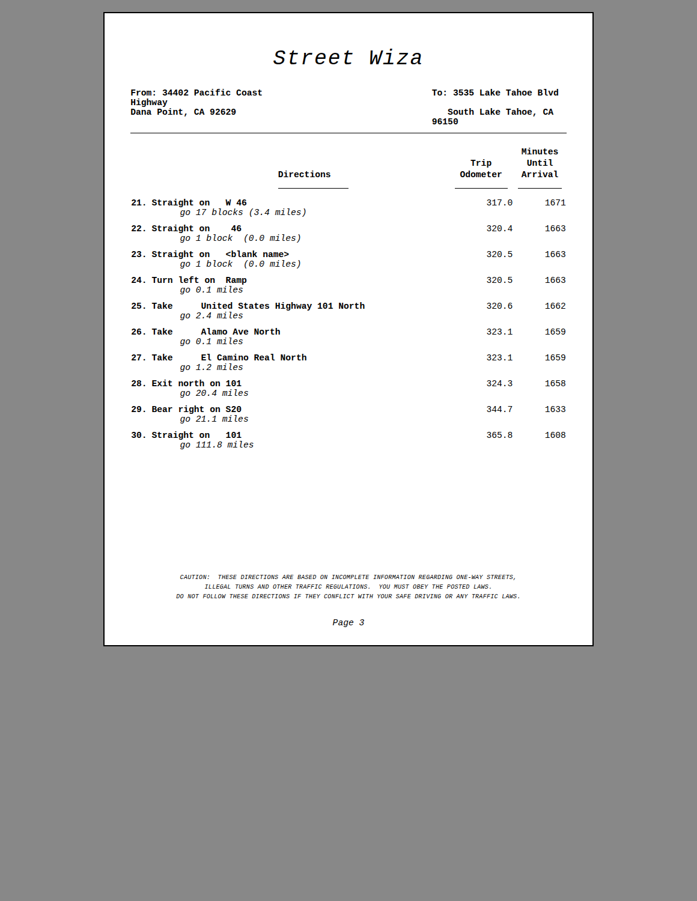Street Wiza
| From: 34402 Pacific Coast Highway | To: 3535 Lake Tahoe Blvd |
| Dana Point, CA 92629 | South Lake Tahoe, CA 96150 |
| | | | Minutes |
| --- | --- | --- | --- |
| | | Trip | Until |
| | Directions | Odometer | Arrival |
| 21. | Straight on W 46 go 17 blocks (3.4 miles) | 317.0 | 1671 |
| 22. | Straight on 46 go 1 block (0.0 miles) | 320.4 | 1663 |
| 23. | Straight on <blank name> go 1 block (0.0 miles) | 320.5 | 1663 |
| 24. | Turn left on Ramp go 0.1 miles | 320.5 | 1663 |
| 25. | Take United States Highway 101 North go 2.4 miles | 320.6 | 1662 |
| 26. | Take Alamo Ave North go 0.1 miles | 323.1 | 1659 |
| 27. | Take El Camino Real North go 1.2 miles | 323.1 | 1659 |
| 28. | Exit north on 101 go 20.4 miles | 324.3 | 1658 |
| 29. | Bear right on S20 go 21.1 miles | 344.7 | 1633 |
| 30. | Straight on 101 go 111.8 miles | 365.8 | 1608 |
CAUTION: THESE DIRECTIONS ARE BASED ON INCOMPLETE INFORMATION REGARDING ONE-WAY STREETS,
ILLEGAL TURNS AND OTHER TRAFFIC REGULATIONS. YOU MUST OBEY THE POSTED LAWS.
DO NOT FOLLOW THESE DIRECTIONS IF THEY CONFLICT WITH YOUR SAFE DRIVING OR ANY TRAFFIC LAWS.
Page 3